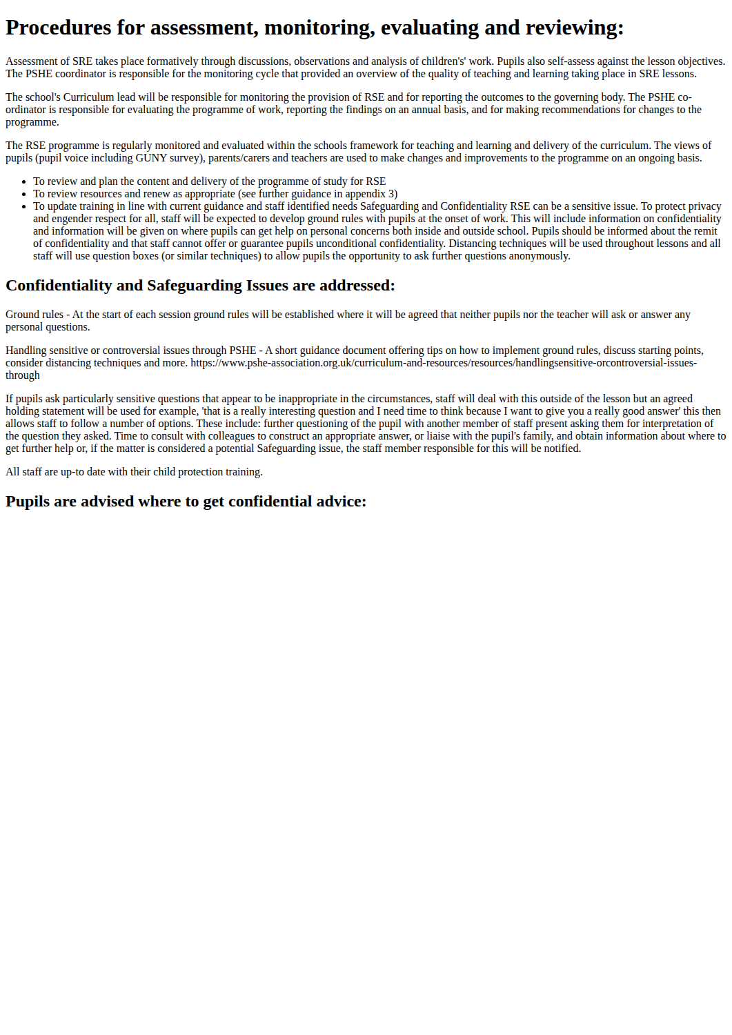Procedures for assessment, monitoring, evaluating and reviewing:
Assessment of SRE takes place formatively through discussions, observations and analysis of children's' work. Pupils also self-assess against the lesson objectives. The PSHE coordinator is responsible for the monitoring cycle that provided an overview of the quality of teaching and learning taking place in SRE lessons.
The school's Curriculum lead will be responsible for monitoring the provision of RSE and for reporting the outcomes to the governing body. The PSHE co-ordinator is responsible for evaluating the programme of work, reporting the findings on an annual basis, and for making recommendations for changes to the programme.
The RSE programme is regularly monitored and evaluated within the schools framework for teaching and learning and delivery of the curriculum. The views of pupils (pupil voice including GUNY survey), parents/carers and teachers are used to make changes and improvements to the programme on an ongoing basis.
To review and plan the content and delivery of the programme of study for RSE
To review resources and renew as appropriate (see further guidance in appendix 3)
To update training in line with current guidance and staff identified needs Safeguarding and Confidentiality RSE can be a sensitive issue. To protect privacy and engender respect for all, staff will be expected to develop ground rules with pupils at the onset of work. This will include information on confidentiality and information will be given on where pupils can get help on personal concerns both inside and outside school. Pupils should be informed about the remit of confidentiality and that staff cannot offer or guarantee pupils unconditional confidentiality. Distancing techniques will be used throughout lessons and all staff will use question boxes (or similar techniques) to allow pupils the opportunity to ask further questions anonymously.
Confidentiality and Safeguarding Issues are addressed:
Ground rules - At the start of each session ground rules will be established where it will be agreed that neither pupils nor the teacher will ask or answer any personal questions.
Handling sensitive or controversial issues through PSHE - A short guidance document offering tips on how to implement ground rules, discuss starting points, consider distancing techniques and more. https://www.pshe-association.org.uk/curriculum-and-resources/resources/handlingsensitive-orcontroversial-issues-through
If pupils ask particularly sensitive questions that appear to be inappropriate in the circumstances, staff will deal with this outside of the lesson but an agreed holding statement will be used for example, 'that is a really interesting question and I need time to think because I want to give you a really good answer' this then allows staff to follow a number of options. These include: further questioning of the pupil with another member of staff present asking them for interpretation of the question they asked. Time to consult with colleagues to construct an appropriate answer, or liaise with the pupil's family, and obtain information about where to get further help or, if the matter is considered a potential Safeguarding issue, the staff member responsible for this will be notified.
All staff are up-to date with their child protection training.
Pupils are advised where to get confidential advice: